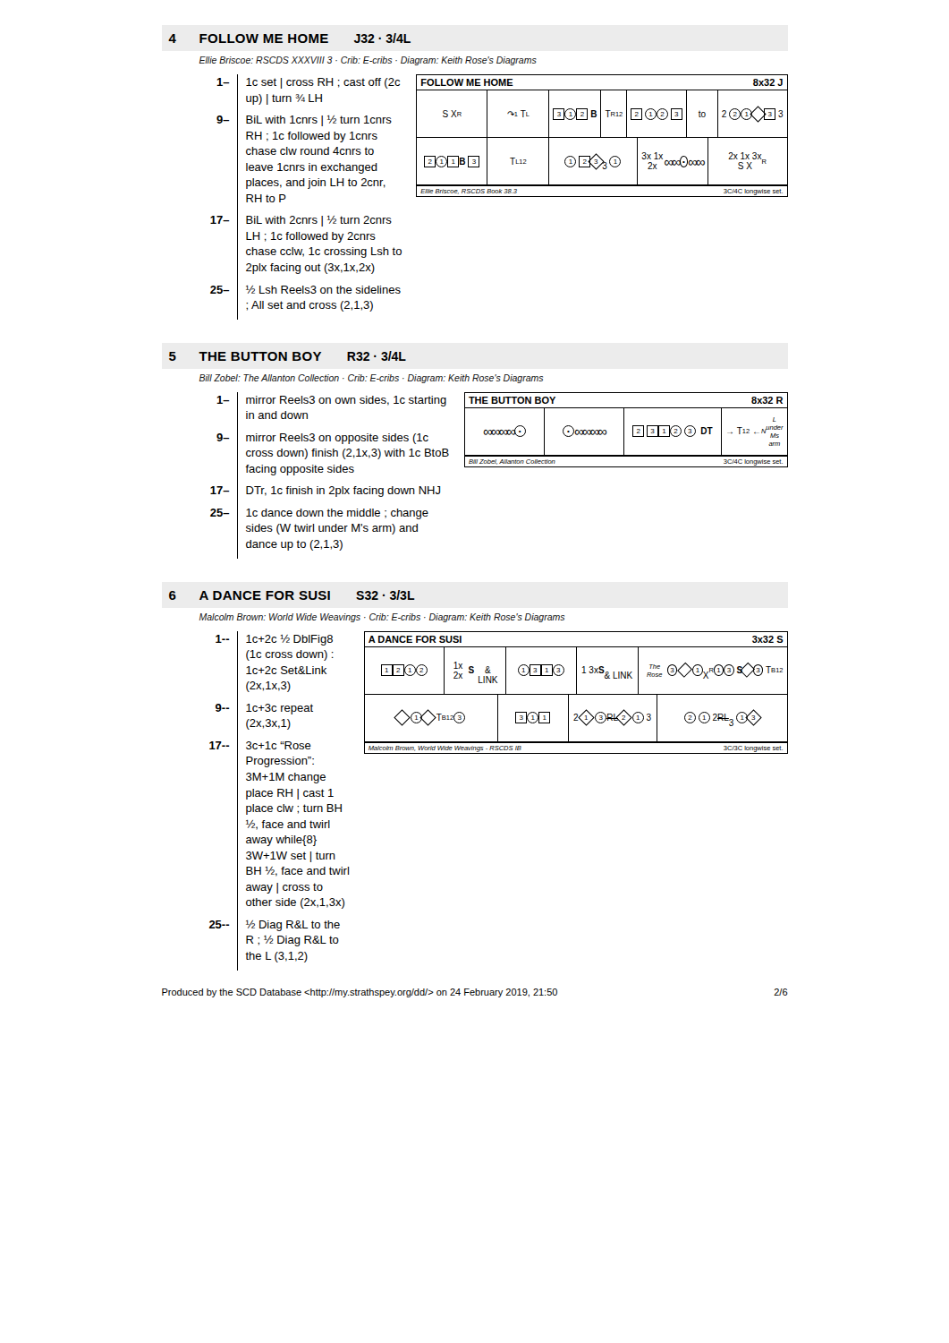4
FOLLOW ME HOME
J32 · 3/4L
Ellie Briscoe: RSCDS XXXVIII 3 · Crib: E-cribs · Diagram: Keith Rose's Diagrams
| 1– | 1c set / cross RH ; cast off (2c up) / turn ¾ LH |
| 9– | BiL with 1cnrs / ½ turn 1cnrs RH ; 1c followed by 1cnrs chase clw round 4cnrs to leave 1cnrs in exchanged places, and join LH to 2cnr, RH to P |
| 17– | BiL with 2cnrs / ½ turn 2cnrs LH ; 1c followed by 2cnrs chase cclw, 1c crossing Lsh to 2plx facing out (3x,1x,2x) |
| 25– | ½ Lsh Reels3 on the sidelines ; All set and cross (2,1,3) |
FOLLOW ME HOME 8x32 J
S XR
↷1 TL
31
2 B
TR 12
2 1
2 3
to
2 2
1
3 3
2
11
B 3
TL 12
1 2
3
3 1
3x 1x 2x
∞∞•
∞∞
2x 1x 3x
S XR
Ellie Briscoe, RSCDS Book 38.33C/4C longwise set.
5
THE BUTTON BOY
R32 · 3/4L
Bill Zobel: The Allanton Collection · Crib: E-cribs · Diagram: Keith Rose's Diagrams
| 1– | mirror Reels3 on own sides, 1c starting in and down |
| 9– | mirror Reels3 on opposite sides (1c cross down) finish (2,1x,3) with 1c BtoB facing opposite sides |
| 17– | DTr, 1c finish in 2plx facing down NHJ |
| 25– | 1c dance down the middle ; change sides (W twirl under M's arm) and dance up to (2,1,3) |
THE BUTTON BOY 8x32 R
∞∞
∞∞
•
•
∞∞
∞∞
2 3
1
2 3 DT
→ T12 ←
N
L under Ms arm
Bill Zobel, Allanton Collection 3C/4C longwise set.
6
A DANCE FOR SUSI
S32 · 3/3L
Malcolm Brown: World Wide Weavings · Crib: E-cribs · Diagram: Keith Rose's Diagrams
| 1-- | 1c+2c ½ DblFig8 (1c cross down) : 1c+2c Set&Link (2x,1x,3) |
| 9-- | 1c+3c repeat (2x,3x,1) |
| 17-- | 3c+1c “Rose Progression”: 3M+1M change place RH / cast 1 place clw ; turn BH ½, face and twirl away while{8} 3W+1W set / turn BH ½, face and twirl away / cross to other side (2x,1,3x) |
| 25-- | ½ Diag R&L to the R ; ½ Diag R&L to the L (3,1,2) |
A DANCE FOR SUSI 3x32 S
12
12
1x 2x
S
& LINK
13
13
1 3x
S
& LINK
The Rose
3 1
XR 13 S
3 TB 12
1
TB 12
3
3
1
1
2 1 3
RL
2 1 3
2 1 2
RL
3 13
Malcolm Brown, World Wide Weavings - RSCDS IB 3C/3C longwise set.
Produced by the SCD Database <http://my.strathspey.org/dd/> on 24 February 2019, 21:50 2/6